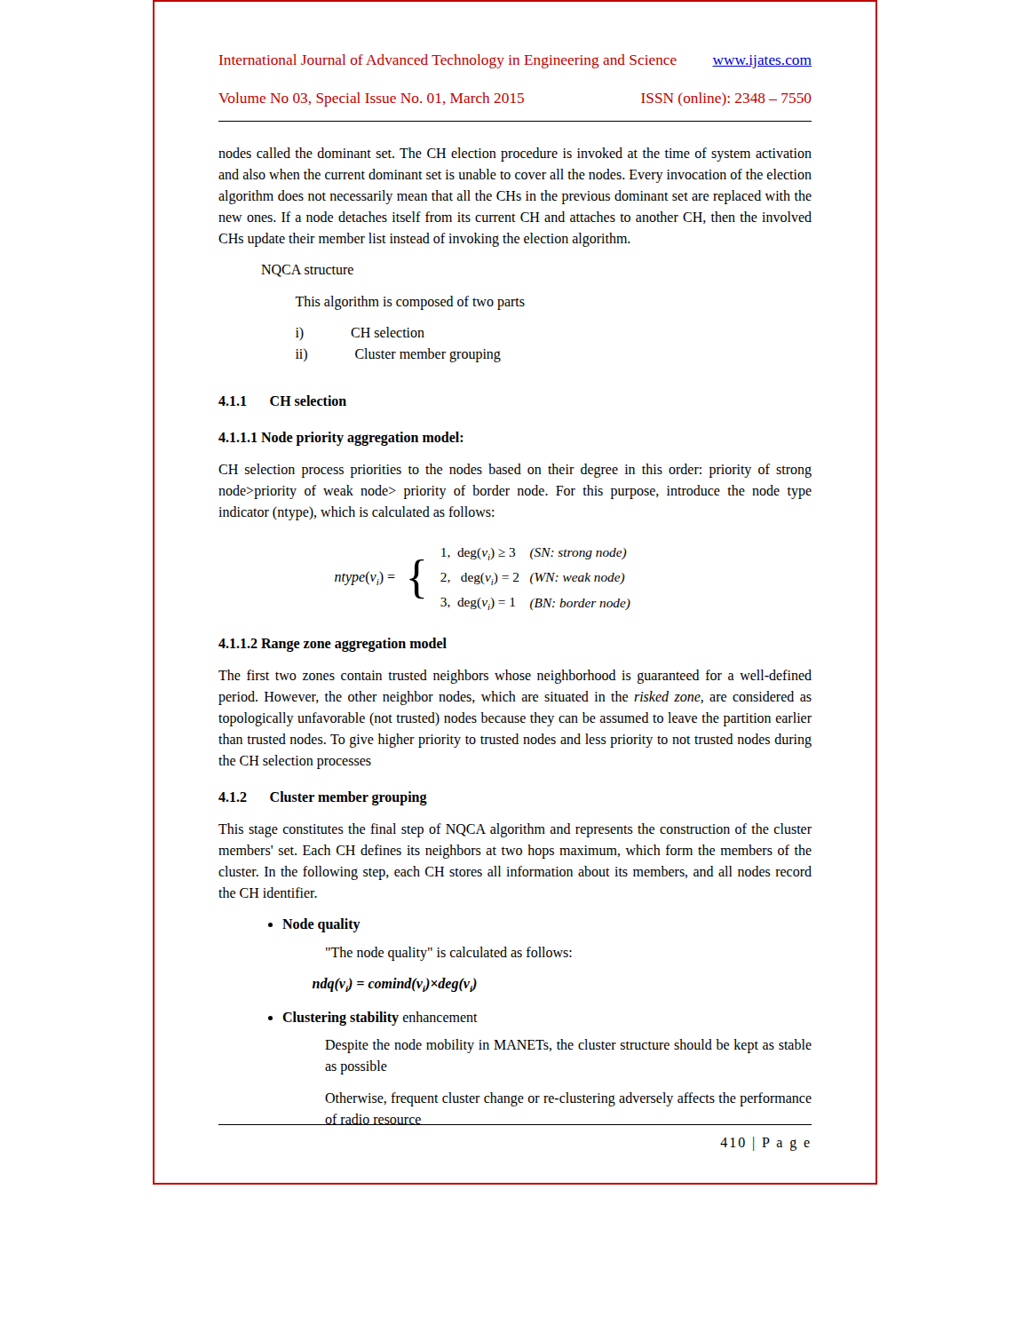International Journal of Advanced Technology in Engineering and Science www.ijates.com
Volume No 03, Special Issue No. 01, March 2015 ISSN (online): 2348 – 7550
nodes called the dominant set. The CH election procedure is invoked at the time of system activation and also when the current dominant set is unable to cover all the nodes. Every invocation of the election algorithm does not necessarily mean that all the CHs in the previous dominant set are replaced with the new ones. If a node detaches itself from its current CH and attaches to another CH, then the involved CHs update their member list instead of invoking the election algorithm.
NQCA structure
This algorithm is composed of two parts
i) CH selection
ii) Cluster member grouping
4.1.1 CH selection
4.1.1.1 Node priority aggregation model:
CH selection process priorities to the nodes based on their degree in this order: priority of strong node>priority of weak node> priority of border node. For this purpose, introduce the node type indicator (ntype), which is calculated as follows:
| ntype ( v i ) = | { | / 1, deg( v i ) ≥ 3 / (SN: strong node) / / 2, deg( v i ) = 2 / (WN: weak node) / / 3, deg( v i ) = 1 / (BN: border node) / |
4.1.1.2 Range zone aggregation model
The first two zones contain trusted neighbors whose neighborhood is guaranteed for a well-defined period. However, the other neighbor nodes, which are situated in the risked zone, are considered as topologically unfavorable (not trusted) nodes because they can be assumed to leave the partition earlier than trusted nodes. To give higher priority to trusted nodes and less priority to not trusted nodes during the CH selection processes
4.1.2 Cluster member grouping
This stage constitutes the final step of NQCA algorithm and represents the construction of the cluster members' set. Each CH defines its neighbors at two hops maximum, which form the members of the cluster. In the following step, each CH stores all information about its members, and all nodes record the CH identifier.
Node quality
"The node quality" is calculated as follows:
ndq(vi) = comind(vi)×deg(vi)
Clustering stability enhancement
Despite the node mobility in MANETs, the cluster structure should be kept as stable as possible
Otherwise, frequent cluster change or re-clustering adversely affects the performance of radio resource
410 | P a g e